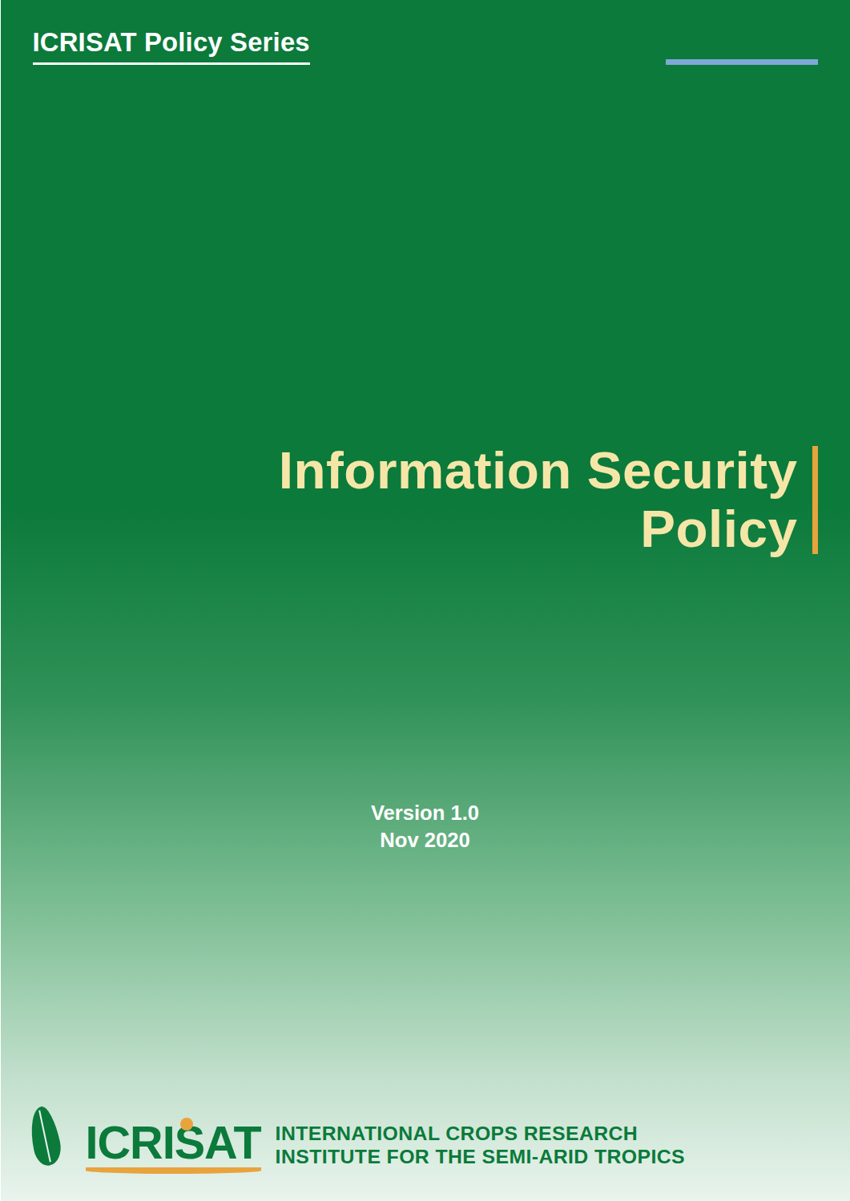ICRISAT Policy Series
Information Security
Policy
Version 1.0
Nov 2020
ICRISAT
INTERNATIONAL CROPS RESEARCH
INSTITUTE FOR THE SEMI-ARID TROPICS